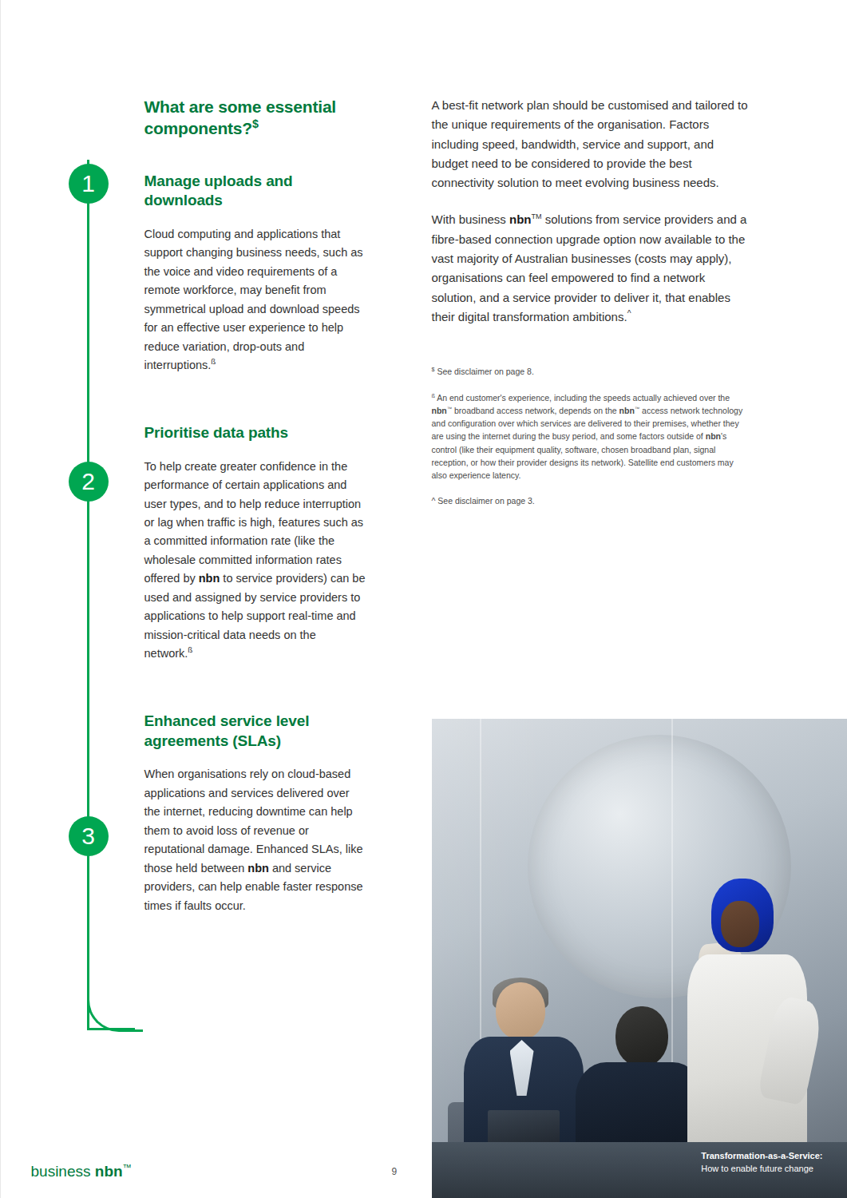1
2
3
What are some essential components?$
Manage uploads and downloads
Cloud computing and applications that support changing business needs, such as the voice and video requirements of a remote workforce, may benefit from symmetrical upload and download speeds for an effective user experience to help reduce variation, drop-outs and interruptions.ß
Prioritise data paths
To help create greater confidence in the performance of certain applications and user types, and to help reduce interruption or lag when traffic is high, features such as a committed information rate (like the wholesale committed information rates offered by nbn to service providers) can be used and assigned by service providers to applications to help support real-time and mission-critical data needs on the network.ß
Enhanced service level agreements (SLAs)
When organisations rely on cloud-based applications and services delivered over the internet, reducing downtime can help them to avoid loss of revenue or reputational damage. Enhanced SLAs, like those held between nbn and service providers, can help enable faster response times if faults occur.
A best-fit network plan should be customised and tailored to the unique requirements of the organisation. Factors including speed, bandwidth, service and support, and budget need to be considered to provide the best connectivity solution to meet evolving business needs.
With business nbn TM solutions from service providers and a fibre-based connection upgrade option now available to the vast majority of Australian businesses (costs may apply), organisations can feel empowered to find a network solution, and a service provider to deliver it, that enables their digital transformation ambitions.^
$ See disclaimer on page 8.
ß An end customer's experience, including the speeds actually achieved over the nbn™ broadband access network, depends on the nbn™ access network technology and configuration over which services are delivered to their premises, whether they are using the internet during the busy period, and some factors outside of nbn's control (like their equipment quality, software, chosen broadband plan, signal reception, or how their provider designs its network). Satellite end customers may also experience latency.
^ See disclaimer on page 3.
Transformation-as-a-Service:
How to enable future change
business nbn™
9